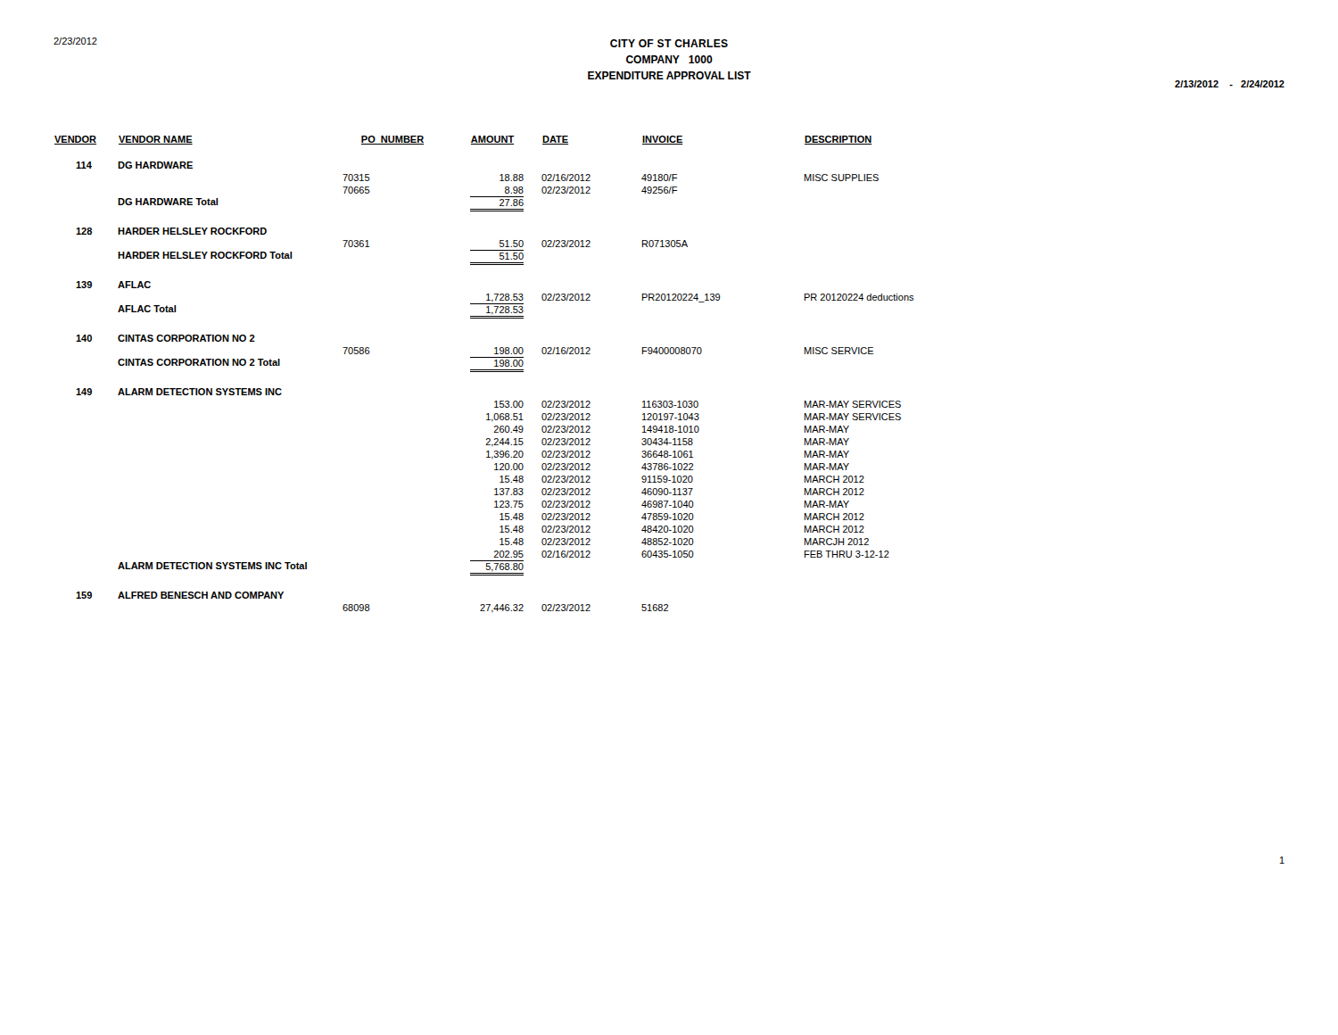2/23/2012
CITY OF ST CHARLES
COMPANY 1000
EXPENDITURE APPROVAL LIST
2/13/2012 - 2/24/2012
| VENDOR | VENDOR NAME | PO_NUMBER | AMOUNT | DATE | INVOICE | DESCRIPTION |
| --- | --- | --- | --- | --- | --- | --- |
| 114 | DG HARDWARE | | | | | |
| | | 70315 | 18.88 | 02/16/2012 | 49180/F | MISC SUPPLIES |
| | | 70665 | 8.98 | 02/23/2012 | 49256/F | |
| | DG HARDWARE Total | | 27.86 | | | |
| 128 | HARDER HELSLEY ROCKFORD | | | | | |
| | | 70361 | 51.50 | 02/23/2012 | R071305A | |
| | HARDER HELSLEY ROCKFORD Total | | 51.50 | | | |
| 139 | AFLAC | | | | | |
| | | | 1,728.53 | 02/23/2012 | PR20120224_139 | PR 20120224 deductions |
| | AFLAC Total | | 1,728.53 | | | |
| 140 | CINTAS CORPORATION NO 2 | | | | | |
| | | 70586 | 198.00 | 02/16/2012 | F9400008070 | MISC SERVICE |
| | CINTAS CORPORATION NO 2 Total | | 198.00 | | | |
| 149 | ALARM DETECTION SYSTEMS INC | | | | | |
| | | | 153.00 | 02/23/2012 | 116303-1030 | MAR-MAY SERVICES |
| | | | 1,068.51 | 02/23/2012 | 120197-1043 | MAR-MAY SERVICES |
| | | | 260.49 | 02/23/2012 | 149418-1010 | MAR-MAY |
| | | | 2,244.15 | 02/23/2012 | 30434-1158 | MAR-MAY |
| | | | 1,396.20 | 02/23/2012 | 36648-1061 | MAR-MAY |
| | | | 120.00 | 02/23/2012 | 43786-1022 | MAR-MAY |
| | | | 15.48 | 02/23/2012 | 91159-1020 | MARCH 2012 |
| | | | 137.83 | 02/23/2012 | 46090-1137 | MARCH 2012 |
| | | | 123.75 | 02/23/2012 | 46987-1040 | MAR-MAY |
| | | | 15.48 | 02/23/2012 | 47859-1020 | MARCH 2012 |
| | | | 15.48 | 02/23/2012 | 48420-1020 | MARCH 2012 |
| | | | 15.48 | 02/23/2012 | 48852-1020 | MARCJH 2012 |
| | | | 202.95 | 02/16/2012 | 60435-1050 | FEB THRU 3-12-12 |
| | ALARM DETECTION SYSTEMS INC Total | | 5,768.80 | | | |
| 159 | ALFRED BENESCH AND COMPANY | | | | | |
| | | 68098 | 27,446.32 | 02/23/2012 | 51682 | |
1